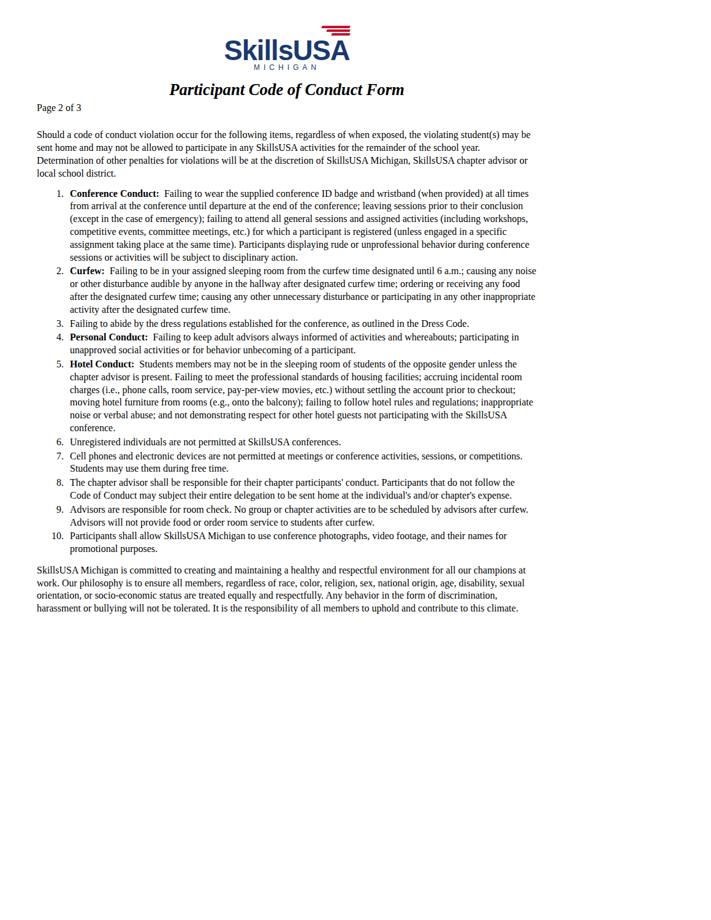SkillsUSA
MICHIGAN
Participant Code of Conduct Form
Page 2 of 3
Should a code of conduct violation occur for the following items, regardless of when exposed, the violating student(s) may be sent home and may not be allowed to participate in any SkillsUSA activities for the remainder of the school year. Determination of other penalties for violations will be at the discretion of SkillsUSA Michigan, SkillsUSA chapter advisor or local school district.
Conference Conduct: Failing to wear the supplied conference ID badge and wristband (when provided) at all times from arrival at the conference until departure at the end of the conference; leaving sessions prior to their conclusion (except in the case of emergency); failing to attend all general sessions and assigned activities (including workshops, competitive events, committee meetings, etc.) for which a participant is registered (unless engaged in a specific assignment taking place at the same time). Participants displaying rude or unprofessional behavior during conference sessions or activities will be subject to disciplinary action.
Curfew: Failing to be in your assigned sleeping room from the curfew time designated until 6 a.m.; causing any noise or other disturbance audible by anyone in the hallway after designated curfew time; ordering or receiving any food after the designated curfew time; causing any other unnecessary disturbance or participating in any other inappropriate activity after the designated curfew time.
Failing to abide by the dress regulations established for the conference, as outlined in the Dress Code.
Personal Conduct: Failing to keep adult advisors always informed of activities and whereabouts; participating in unapproved social activities or for behavior unbecoming of a participant.
Hotel Conduct: Students members may not be in the sleeping room of students of the opposite gender unless the chapter advisor is present. Failing to meet the professional standards of housing facilities; accruing incidental room charges (i.e., phone calls, room service, pay-per-view movies, etc.) without settling the account prior to checkout; moving hotel furniture from rooms (e.g., onto the balcony); failing to follow hotel rules and regulations; inappropriate noise or verbal abuse; and not demonstrating respect for other hotel guests not participating with the SkillsUSA conference.
Unregistered individuals are not permitted at SkillsUSA conferences.
Cell phones and electronic devices are not permitted at meetings or conference activities, sessions, or competitions. Students may use them during free time.
The chapter advisor shall be responsible for their chapter participants' conduct. Participants that do not follow the Code of Conduct may subject their entire delegation to be sent home at the individual's and/or chapter's expense.
Advisors are responsible for room check. No group or chapter activities are to be scheduled by advisors after curfew. Advisors will not provide food or order room service to students after curfew.
Participants shall allow SkillsUSA Michigan to use conference photographs, video footage, and their names for promotional purposes.
SkillsUSA Michigan is committed to creating and maintaining a healthy and respectful environment for all our champions at work. Our philosophy is to ensure all members, regardless of race, color, religion, sex, national origin, age, disability, sexual orientation, or socio-economic status are treated equally and respectfully. Any behavior in the form of discrimination, harassment or bullying will not be tolerated. It is the responsibility of all members to uphold and contribute to this climate.